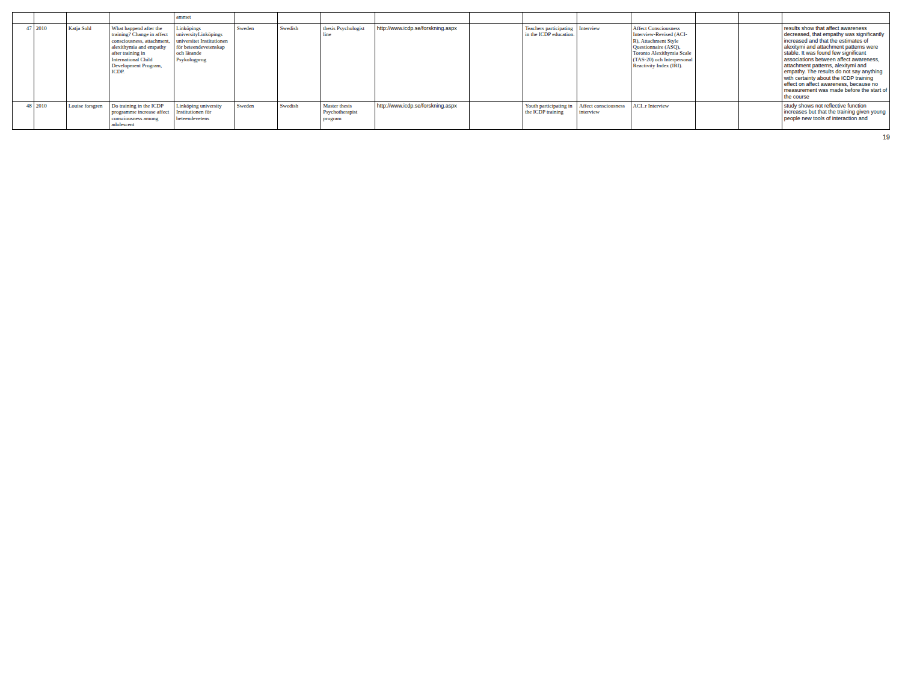| | | | | ammet | | | | | | | | | | | |
| 47 | 2010 | Katja Sohl | What happend after the training? Change in affect consciousness, attachment, alexithymia and empathy after training in International Child Development Program, ICDP. | Linköpings universityLinköpings universitet Institutionen för beteendevetenskap och lärande Psykologprog | Sweden | Swedish | thesis Psychologist line | http://www.icdp.se/forskning.aspx | | Teachers participating in the ICDP education. | Interview | Affect Consciousness Interview-Revised (ACI-R), Attachment Style Questionnaire (ASQ), Toronto Alexithymia Scale (TAS-20) och Interpersonal Reactivity Index (IRI). | | | results show that affect awareness decreased, that empathy was significantly increased and that the estimates of alexitymi and attachment patterns were stable. It was found few significant associations between affect awareness, attachment patterns, alexitymi and empathy. The results do not say anything with certainty about the ICDP training effect on affect awareness, because no measurement was made before the start of the course |
| 48 | 2010 | Louise forsgren | Do training in the ICDP programme increase affect consciousness among adolescent | Linköping university Institutionen för beteendevetens | Sweden | Swedish | Master thesis Psychotherapist program | http://www.icdp.se/forskning.aspx | | Youth participating in the ICDP training | Affect consciousness interview | ACI_r Interview | | | study shows not reflective function increases but that the training given young people new tools of interaction and |
19